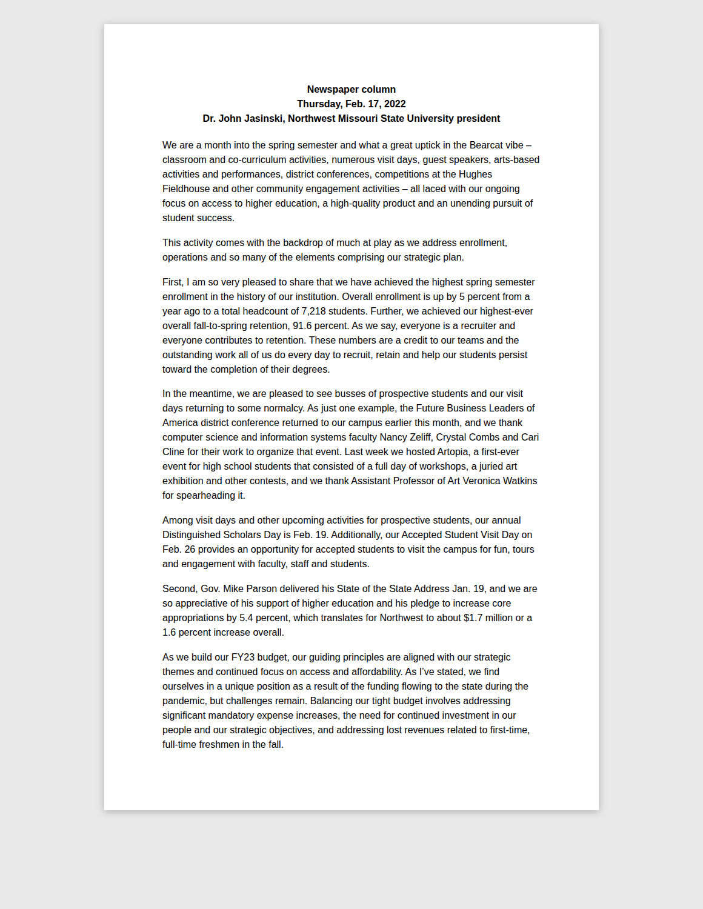Newspaper column
Thursday, Feb. 17, 2022
Dr. John Jasinski, Northwest Missouri State University president
We are a month into the spring semester and what a great uptick in the Bearcat vibe – classroom and co-curriculum activities, numerous visit days, guest speakers, arts-based activities and performances, district conferences, competitions at the Hughes Fieldhouse and other community engagement activities – all laced with our ongoing focus on access to higher education, a high-quality product and an unending pursuit of student success.
This activity comes with the backdrop of much at play as we address enrollment, operations and so many of the elements comprising our strategic plan.
First, I am so very pleased to share that we have achieved the highest spring semester enrollment in the history of our institution. Overall enrollment is up by 5 percent from a year ago to a total headcount of 7,218 students. Further, we achieved our highest-ever overall fall-to-spring retention, 91.6 percent. As we say, everyone is a recruiter and everyone contributes to retention. These numbers are a credit to our teams and the outstanding work all of us do every day to recruit, retain and help our students persist toward the completion of their degrees.
In the meantime, we are pleased to see busses of prospective students and our visit days returning to some normalcy. As just one example, the Future Business Leaders of America district conference returned to our campus earlier this month, and we thank computer science and information systems faculty Nancy Zeliff, Crystal Combs and Cari Cline for their work to organize that event. Last week we hosted Artopia, a first-ever event for high school students that consisted of a full day of workshops, a juried art exhibition and other contests, and we thank Assistant Professor of Art Veronica Watkins for spearheading it.
Among visit days and other upcoming activities for prospective students, our annual Distinguished Scholars Day is Feb. 19. Additionally, our Accepted Student Visit Day on Feb. 26 provides an opportunity for accepted students to visit the campus for fun, tours and engagement with faculty, staff and students.
Second, Gov. Mike Parson delivered his State of the State Address Jan. 19, and we are so appreciative of his support of higher education and his pledge to increase core appropriations by 5.4 percent, which translates for Northwest to about $1.7 million or a 1.6 percent increase overall.
As we build our FY23 budget, our guiding principles are aligned with our strategic themes and continued focus on access and affordability. As I’ve stated, we find ourselves in a unique position as a result of the funding flowing to the state during the pandemic, but challenges remain. Balancing our tight budget involves addressing significant mandatory expense increases, the need for continued investment in our people and our strategic objectives, and addressing lost revenues related to first-time, full-time freshmen in the fall.